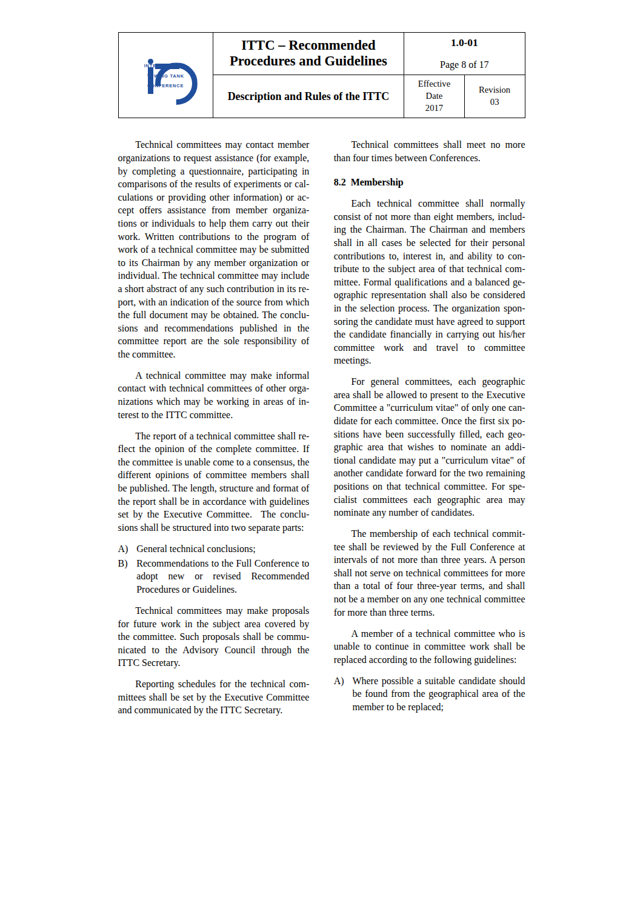| INTERNATIONAL TOWING TANK CONFERENCE | ITTC – Recommended Procedures and Guidelines | 1.0-01 Page 8 of 17 |
| Description and Rules of the ITTC | Effective Date 2017 | Revision 03 |
Technical committees may contact member organizations to request assistance (for example, by completing a questionnaire, participating in comparisons of the results of experiments or calculations or providing other information) or accept offers assistance from member organizations or individuals to help them carry out their work. Written contributions to the program of work of a technical committee may be submitted to its Chairman by any member organization or individual. The technical committee may include a short abstract of any such contribution in its report, with an indication of the source from which the full document may be obtained. The conclusions and recommendations published in the committee report are the sole responsibility of the committee.
A technical committee may make informal contact with technical committees of other organizations which may be working in areas of interest to the ITTC committee.
The report of a technical committee shall reflect the opinion of the complete committee. If the committee is unable come to a consensus, the different opinions of committee members shall be published. The length, structure and format of the report shall be in accordance with guidelines set by the Executive Committee. The conclusions shall be structured into two separate parts:
A) General technical conclusions;
B) Recommendations to the Full Conference to adopt new or revised Recommended Procedures or Guidelines.
Technical committees may make proposals for future work in the subject area covered by the committee. Such proposals shall be communicated to the Advisory Council through the ITTC Secretary.
Reporting schedules for the technical committees shall be set by the Executive Committee and communicated by the ITTC Secretary.
Technical committees shall meet no more than four times between Conferences.
8.2 Membership
Each technical committee shall normally consist of not more than eight members, including the Chairman. The Chairman and members shall in all cases be selected for their personal contributions to, interest in, and ability to contribute to the subject area of that technical committee. Formal qualifications and a balanced geographic representation shall also be considered in the selection process. The organization sponsoring the candidate must have agreed to support the candidate financially in carrying out his/her committee work and travel to committee meetings.
For general committees, each geographic area shall be allowed to present to the Executive Committee a "curriculum vitae" of only one candidate for each committee. Once the first six positions have been successfully filled, each geographic area that wishes to nominate an additional candidate may put a "curriculum vitae" of another candidate forward for the two remaining positions on that technical committee. For specialist committees each geographic area may nominate any number of candidates.
The membership of each technical committee shall be reviewed by the Full Conference at intervals of not more than three years. A person shall not serve on technical committees for more than a total of four three-year terms, and shall not be a member on any one technical committee for more than three terms.
A member of a technical committee who is unable to continue in committee work shall be replaced according to the following guidelines:
A) Where possible a suitable candidate should be found from the geographical area of the member to be replaced;